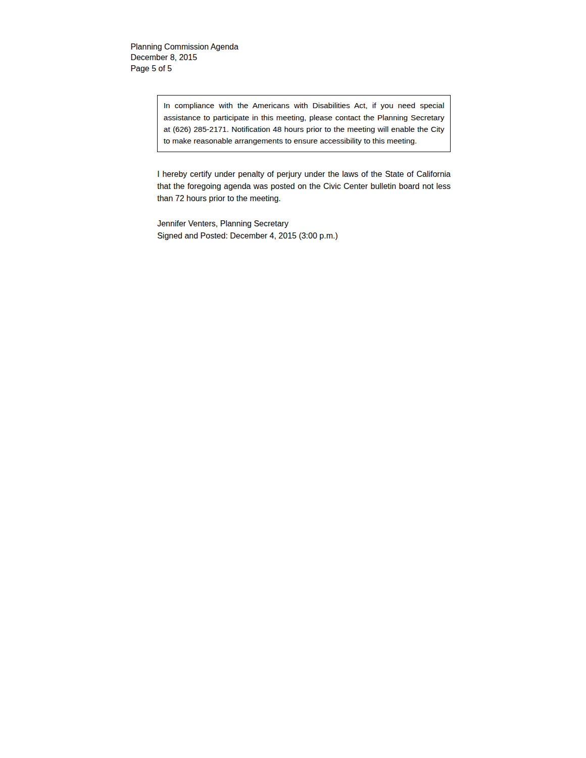Planning Commission Agenda
December 8, 2015
Page 5 of 5
In compliance with the Americans with Disabilities Act, if you need special assistance to participate in this meeting, please contact the Planning Secretary at (626) 285-2171. Notification 48 hours prior to the meeting will enable the City to make reasonable arrangements to ensure accessibility to this meeting.
I hereby certify under penalty of perjury under the laws of the State of California that the foregoing agenda was posted on the Civic Center bulletin board not less than 72 hours prior to the meeting.
Jennifer Venters, Planning Secretary
Signed and Posted: December 4, 2015 (3:00 p.m.)